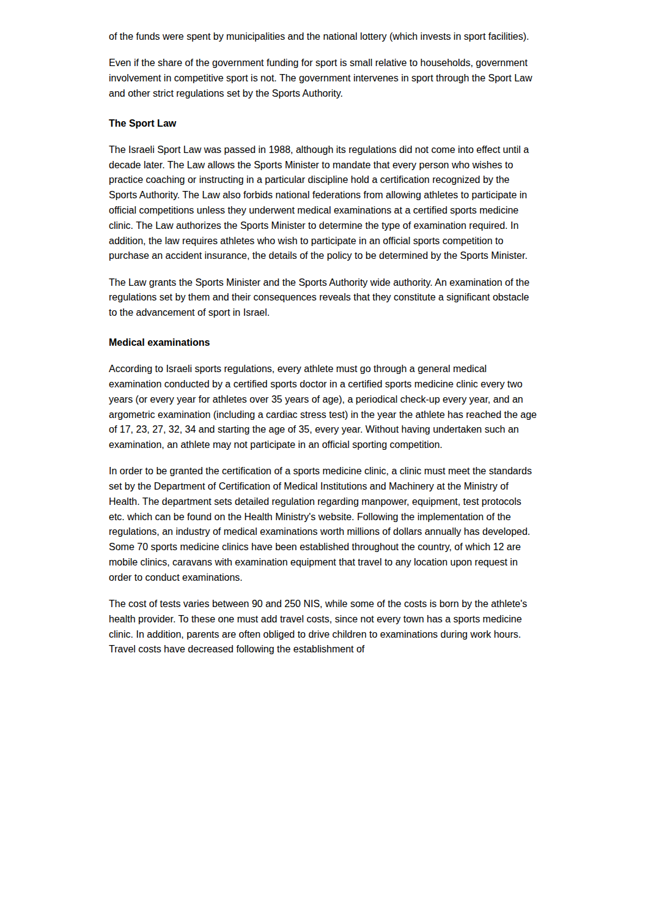of the funds were spent by municipalities and the national lottery (which invests in sport facilities).
Even if the share of the government funding for sport is small relative to households, government involvement in competitive sport is not. The government intervenes in sport through the Sport Law and other strict regulations set by the Sports Authority.
The Sport Law
The Israeli Sport Law was passed in 1988, although its regulations did not come into effect until a decade later. The Law allows the Sports Minister to mandate that every person who wishes to practice coaching or instructing in a particular discipline hold a certification recognized by the Sports Authority. The Law also forbids national federations from allowing athletes to participate in official competitions unless they underwent medical examinations at a certified sports medicine clinic. The Law authorizes the Sports Minister to determine the type of examination required. In addition, the law requires athletes who wish to participate in an official sports competition to purchase an accident insurance, the details of the policy to be determined by the Sports Minister.
The Law grants the Sports Minister and the Sports Authority wide authority. An examination of the regulations set by them and their consequences reveals that they constitute a significant obstacle to the advancement of sport in Israel.
Medical examinations
According to Israeli sports regulations, every athlete must go through a general medical examination conducted by a certified sports doctor in a certified sports medicine clinic every two years (or every year for athletes over 35 years of age), a periodical check-up every year, and an argometric examination (including a cardiac stress test) in the year the athlete has reached the age of 17, 23, 27, 32, 34 and starting the age of 35, every year. Without having undertaken such an examination, an athlete may not participate in an official sporting competition.
In order to be granted the certification of a sports medicine clinic, a clinic must meet the standards set by the Department of Certification of Medical Institutions and Machinery at the Ministry of Health. The department sets detailed regulation regarding manpower, equipment, test protocols etc. which can be found on the Health Ministry's website. Following the implementation of the regulations, an industry of medical examinations worth millions of dollars annually has developed. Some 70 sports medicine clinics have been established throughout the country, of which 12 are mobile clinics, caravans with examination equipment that travel to any location upon request in order to conduct examinations.
The cost of tests varies between 90 and 250 NIS, while some of the costs is born by the athlete's health provider. To these one must add travel costs, since not every town has a sports medicine clinic. In addition, parents are often obliged to drive children to examinations during work hours. Travel costs have decreased following the establishment of